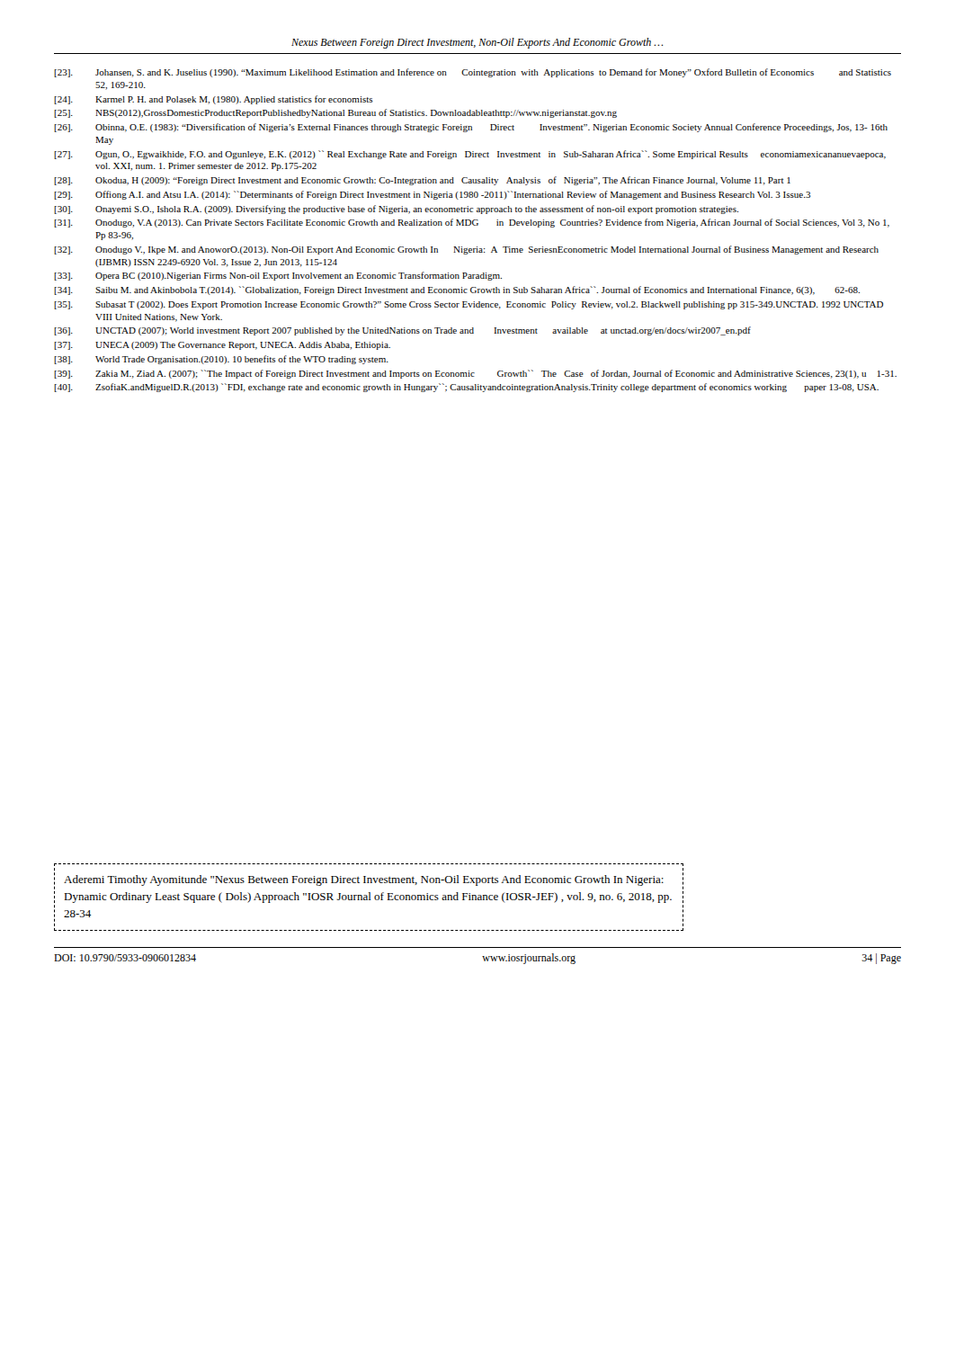Nexus Between Foreign Direct Investment, Non-Oil Exports And Economic Growth …
| [23]. | Johansen, S. and K. Juselius (1990). “Maximum Likelihood Estimation and Inference on Cointegration with Applications to Demand for Money” Oxford Bulletin of Economics and Statistics 52, 169-210. |
| [24]. | Karmel P. H. and Polasek M, (1980). Applied statistics for economists |
| [25]. | NBS(2012),GrossDomesticProductReportPublishedbyNational Bureau of Statistics. Downloadableathttp://www.nigerianstat.gov.ng |
| [26]. | Obinna, O.E. (1983): “Diversification of Nigeria’s External Finances through Strategic Foreign Direct Investment”. Nigerian Economic Society Annual Conference Proceedings, Jos, 13- 16th May |
| [27]. | Ogun, O., Egwaikhide, F.O. and Ogunleye, E.K. (2012) `` Real Exchange Rate and Foreign Direct Investment in Sub-Saharan Africa``. Some Empirical Results economiamexicananuevaepoca, vol. XXI, num. 1. Primer semester de 2012. Pp.175-202 |
| [28]. | Okodua, H (2009): “Foreign Direct Investment and Economic Growth: Co-Integration and Causality Analysis of Nigeria”, The African Finance Journal, Volume 11, Part 1 |
| [29]. | Offiong A.I. and Atsu I.A. (2014): ``Determinants of Foreign Direct Investment in Nigeria (1980 -2011)``International Review of Management and Business Research Vol. 3 Issue.3 |
| [30]. | Onayemi S.O., Ishola R.A. (2009). Diversifying the productive base of Nigeria, an econometric approach to the assessment of non-oil export promotion strategies. |
| [31]. | Onodugo, V.A (2013). Can Private Sectors Facilitate Economic Growth and Realization of MDG in Developing Countries? Evidence from Nigeria, African Journal of Social Sciences, Vol 3, No 1, Pp 83-96, |
| [32]. | Onodugo V., Ikpe M. and AnoworO.(2013). Non-Oil Export And Economic Growth In Nigeria: A Time SeriesnEconometric Model International Journal of Business Management and Research (IJBMR) ISSN 2249-6920 Vol. 3, Issue 2, Jun 2013, 115-124 |
| [33]. | Opera BC (2010).Nigerian Firms Non-oil Export Involvement an Economic Transformation Paradigm. |
| [34]. | Saibu M. and Akinbobola T.(2014). ``Globalization, Foreign Direct Investment and Economic Growth in Sub Saharan Africa``. Journal of Economics and International Finance, 6(3), 62-68. |
| [35]. | Subasat T (2002). Does Export Promotion Increase Economic Growth?” Some Cross Sector Evidence, Economic Policy Review, vol.2. Blackwell publishing pp 315-349.UNCTAD. 1992 UNCTAD VIII United Nations, New York. |
| [36]. | UNCTAD (2007); World investment Report 2007 published by the UnitedNations on Trade and Investment available at unctad.org/en/docs/wir2007_en.pdf |
| [37]. | UNECA (2009) The Governance Report, UNECA. Addis Ababa, Ethiopia. |
| [38]. | World Trade Organisation.(2010). 10 benefits of the WTO trading system. |
| [39]. | Zakia M., Ziad A. (2007); ``The Impact of Foreign Direct Investment and Imports on Economic Growth`` The Case of Jordan, Journal of Economic and Administrative Sciences, 23(1), u 1-31. |
| [40]. | ZsofiaK.andMiguelD.R.(2013) ``FDI, exchange rate and economic growth in Hungary``; CausalityandcointegrationAnalysis.Trinity college department of economics working paper 13-08, USA. |
Aderemi Timothy Ayomitunde "Nexus Between Foreign Direct Investment, Non-Oil Exports And Economic Growth In Nigeria: Dynamic Ordinary Least Square ( Dols) Approach "IOSR Journal of Economics and Finance (IOSR-JEF) , vol. 9, no. 6, 2018, pp. 28-34
DOI: 10.9790/5933-0906012834
www.iosrjournals.org
34 | Page